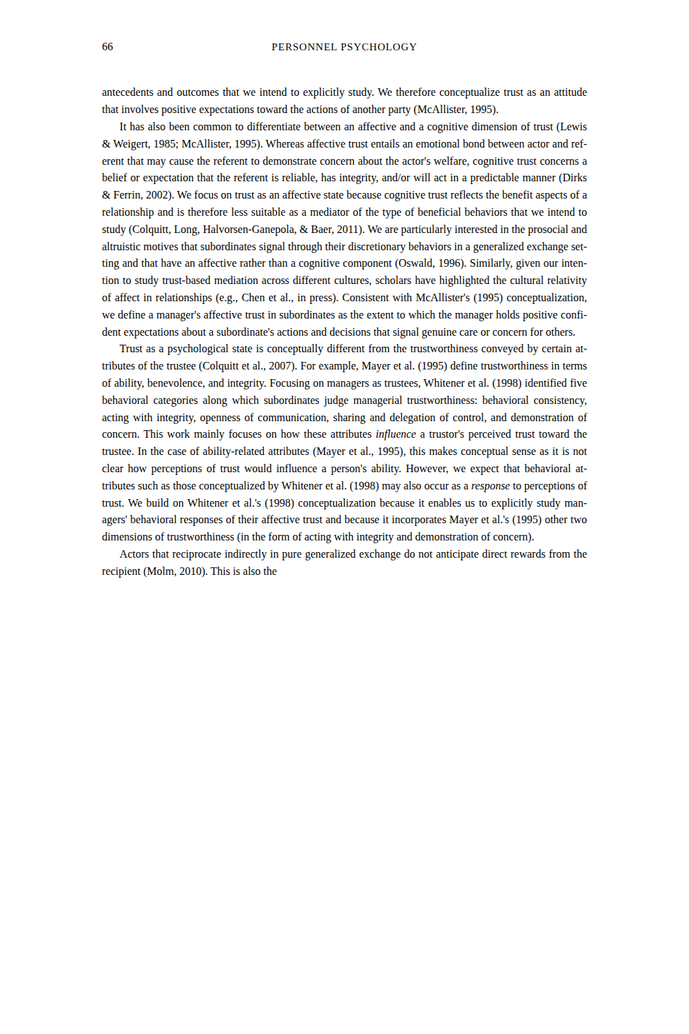66 Personnel Psychology 66
antecedents and outcomes that we intend to explicitly study. We therefore conceptualize trust as an attitude that involves positive expectations toward the actions of another party (McAllister, 1995).
It has also been common to differentiate between an affective and a cognitive dimension of trust (Lewis & Weigert, 1985; McAllister, 1995). Whereas affective trust entails an emotional bond between actor and referent that may cause the referent to demonstrate concern about the actor's welfare, cognitive trust concerns a belief or expectation that the referent is reliable, has integrity, and/or will act in a predictable manner (Dirks & Ferrin, 2002). We focus on trust as an affective state because cognitive trust reflects the benefit aspects of a relationship and is therefore less suitable as a mediator of the type of beneficial behaviors that we intend to study (Colquitt, Long, Halvorsen-Ganepola, & Baer, 2011). We are particularly interested in the prosocial and altruistic motives that subordinates signal through their discretionary behaviors in a generalized exchange setting and that have an affective rather than a cognitive component (Oswald, 1996). Similarly, given our intention to study trust-based mediation across different cultures, scholars have highlighted the cultural relativity of affect in relationships (e.g., Chen et al., in press). Consistent with McAllister's (1995) conceptualization, we define a manager's affective trust in subordinates as the extent to which the manager holds positive confident expectations about a subordinate's actions and decisions that signal genuine care or concern for others.
Trust as a psychological state is conceptually different from the trustworthiness conveyed by certain attributes of the trustee (Colquitt et al., 2007). For example, Mayer et al. (1995) define trustworthiness in terms of ability, benevolence, and integrity. Focusing on managers as trustees, Whitener et al. (1998) identified five behavioral categories along which subordinates judge managerial trustworthiness: behavioral consistency, acting with integrity, openness of communication, sharing and delegation of control, and demonstration of concern. This work mainly focuses on how these attributes influence a trustor's perceived trust toward the trustee. In the case of ability-related attributes (Mayer et al., 1995), this makes conceptual sense as it is not clear how perceptions of trust would influence a person's ability. However, we expect that behavioral attributes such as those conceptualized by Whitener et al. (1998) may also occur as a response to perceptions of trust. We build on Whitener et al.'s (1998) conceptualization because it enables us to explicitly study managers' behavioral responses of their affective trust and because it incorporates Mayer et al.'s (1995) other two dimensions of trustworthiness (in the form of acting with integrity and demonstration of concern).
Actors that reciprocate indirectly in pure generalized exchange do not anticipate direct rewards from the recipient (Molm, 2010). This is also the